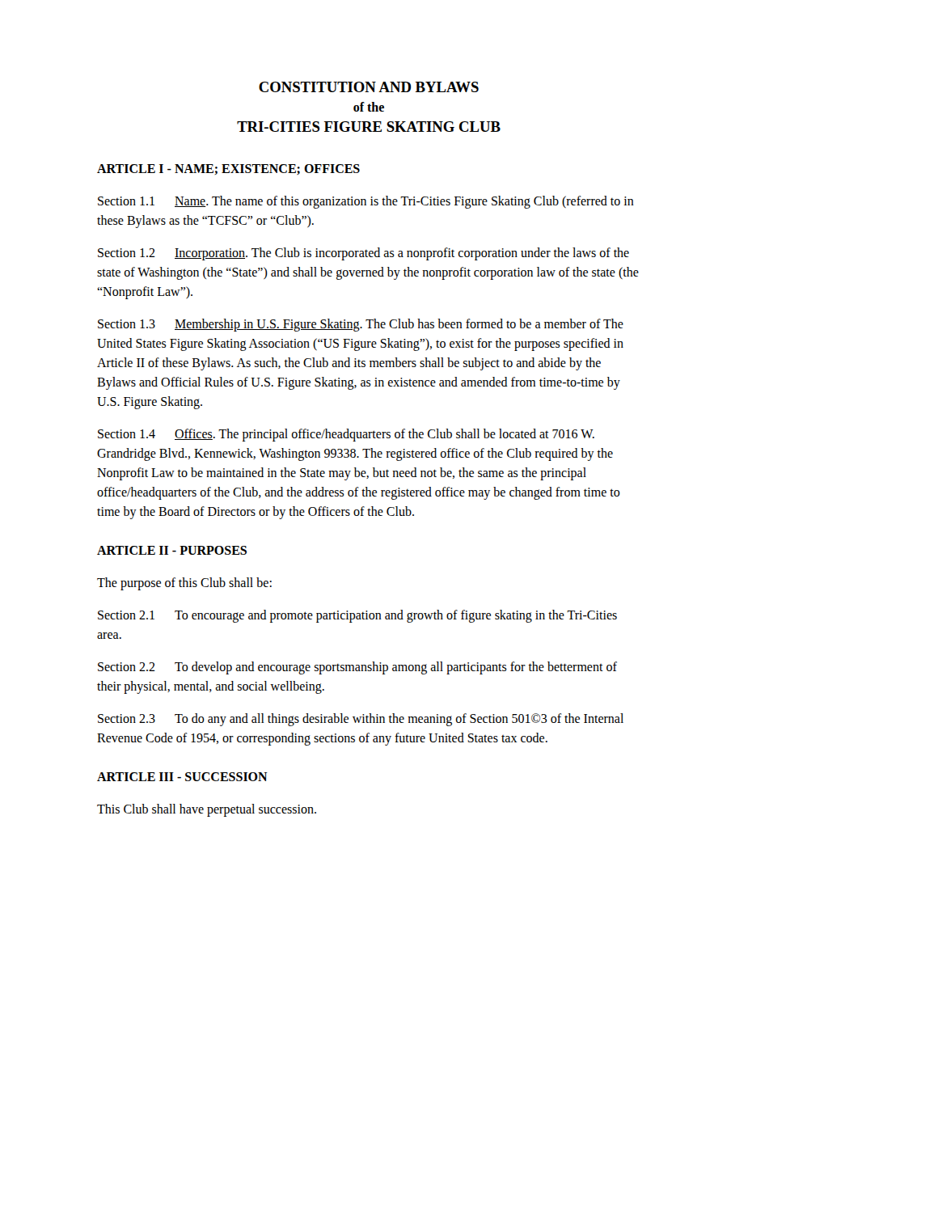CONSTITUTION AND BYLAWS
of the
TRI-CITIES FIGURE SKATING CLUB
ARTICLE I - NAME; EXISTENCE; OFFICES
Section 1.1 Name. The name of this organization is the Tri-Cities Figure Skating Club (referred to in these Bylaws as the “TCFSC” or “Club”).
Section 1.2 Incorporation. The Club is incorporated as a nonprofit corporation under the laws of the state of Washington (the “State”) and shall be governed by the nonprofit corporation law of the state (the “Nonprofit Law”).
Section 1.3 Membership in U.S. Figure Skating. The Club has been formed to be a member of The United States Figure Skating Association (“US Figure Skating”), to exist for the purposes specified in Article II of these Bylaws. As such, the Club and its members shall be subject to and abide by the Bylaws and Official Rules of U.S. Figure Skating, as in existence and amended from time-to-time by U.S. Figure Skating.
Section 1.4 Offices. The principal office/headquarters of the Club shall be located at 7016 W. Grandridge Blvd., Kennewick, Washington 99338. The registered office of the Club required by the Nonprofit Law to be maintained in the State may be, but need not be, the same as the principal office/headquarters of the Club, and the address of the registered office may be changed from time to time by the Board of Directors or by the Officers of the Club.
ARTICLE II - PURPOSES
The purpose of this Club shall be:
Section 2.1 To encourage and promote participation and growth of figure skating in the Tri-Cities area.
Section 2.2 To develop and encourage sportsmanship among all participants for the betterment of their physical, mental, and social wellbeing.
Section 2.3 To do any and all things desirable within the meaning of Section 501©3 of the Internal Revenue Code of 1954, or corresponding sections of any future United States tax code.
ARTICLE III - SUCCESSION
This Club shall have perpetual succession.